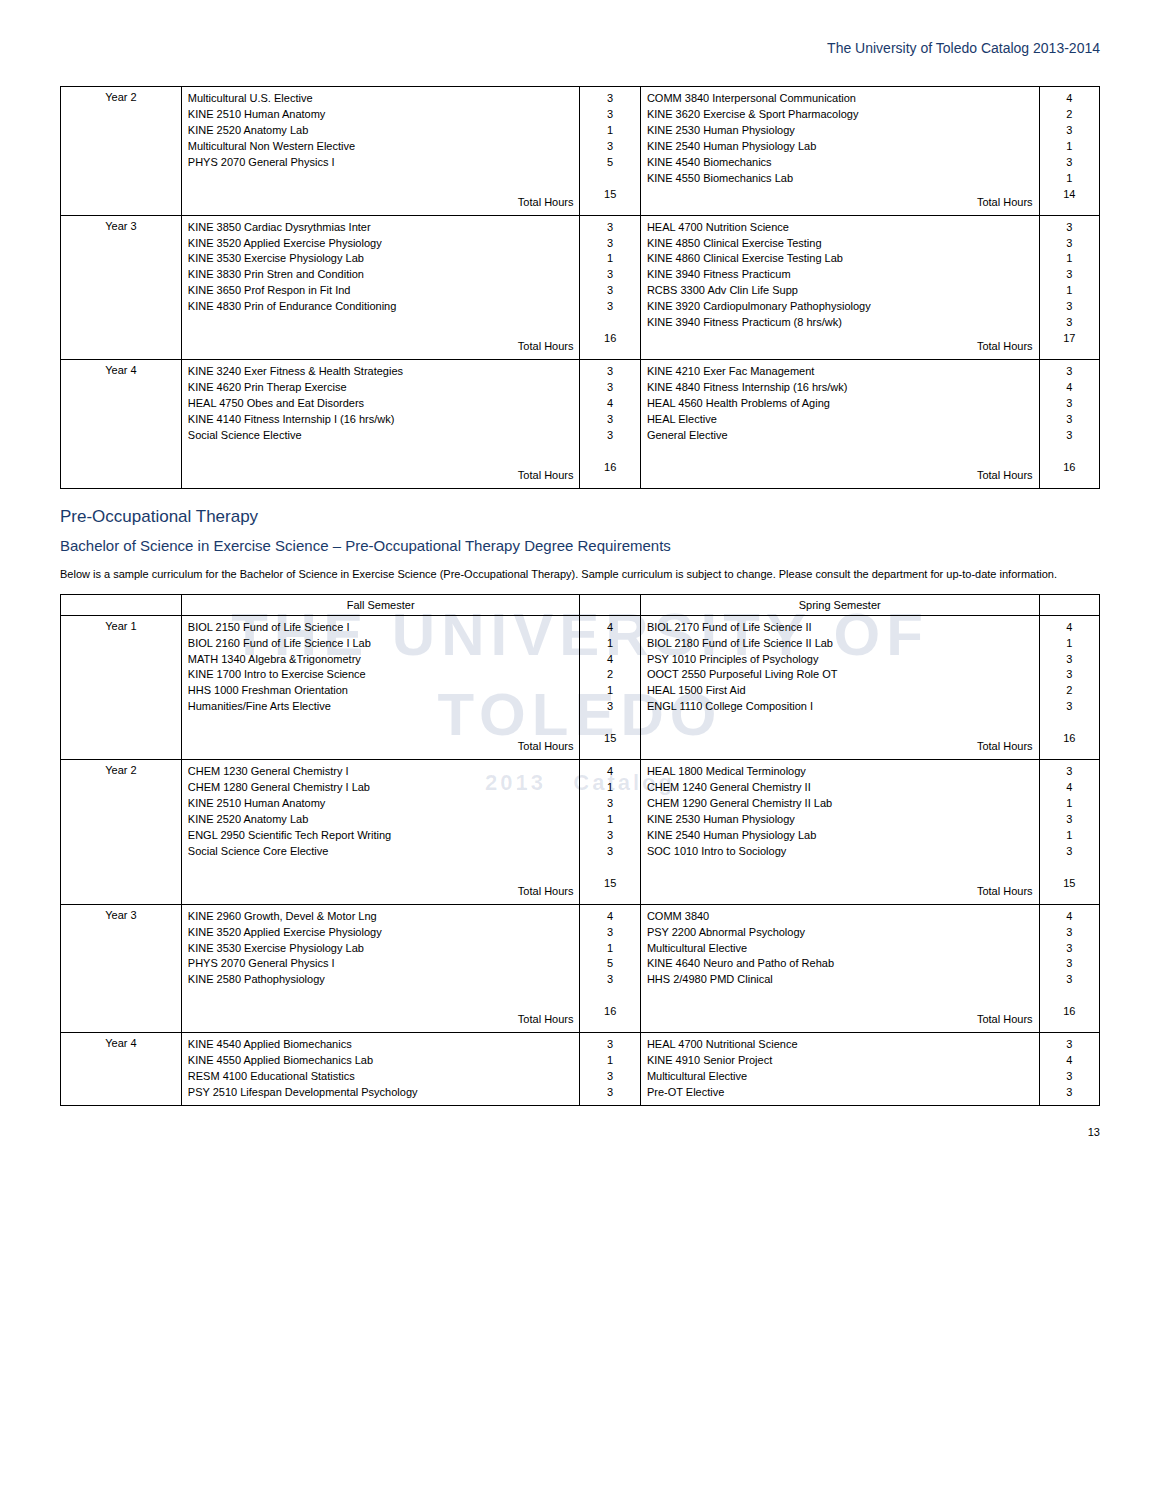THE UNIVERSITY OF
TOLEDO
2013 Catalog
The University of Toledo Catalog 2013-2014
| Year 2 | Multicultural U.S. Elective KINE 2510 Human Anatomy KINE 2520 Anatomy Lab Multicultural Non Western Elective PHYS 2070 General Physics I Total Hours | 3 3 1 3 5 15 | COMM 3840 Interpersonal Communication KINE 3620 Exercise & Sport Pharmacology KINE 2530 Human Physiology KINE 2540 Human Physiology Lab KINE 4540 Biomechanics KINE 4550 Biomechanics Lab Total Hours | 4 2 3 1 3 1 14 |
| Year 3 | KINE 3850 Cardiac Dysrythmias Inter KINE 3520 Applied Exercise Physiology KINE 3530 Exercise Physiology Lab KINE 3830 Prin Stren and Condition KINE 3650 Prof Respon in Fit Ind KINE 4830 Prin of Endurance Conditioning Total Hours | 3 3 1 3 3 3 16 | HEAL 4700 Nutrition Science KINE 4850 Clinical Exercise Testing KINE 4860 Clinical Exercise Testing Lab KINE 3940 Fitness Practicum RCBS 3300 Adv Clin Life Supp KINE 3920 Cardiopulmonary Pathophysiology KINE 3940 Fitness Practicum (8 hrs/wk) Total Hours | 3 3 1 3 1 3 3 17 |
| Year 4 | KINE 3240 Exer Fitness & Health Strategies KINE 4620 Prin Therap Exercise HEAL 4750 Obes and Eat Disorders KINE 4140 Fitness Internship I (16 hrs/wk) Social Science Elective Total Hours | 3 3 4 3 3 16 | KINE 4210 Exer Fac Management KINE 4840 Fitness Internship (16 hrs/wk) HEAL 4560 Health Problems of Aging HEAL Elective General Elective Total Hours | 3 4 3 3 3 16 |
Pre-Occupational Therapy
Bachelor of Science in Exercise Science – Pre-Occupational Therapy Degree Requirements
Below is a sample curriculum for the Bachelor of Science in Exercise Science (Pre-Occupational Therapy). Sample curriculum is subject to change. Please consult the department for up-to-date information.
| | Fall Semester | | Spring Semester | |
| Year 1 | BIOL 2150 Fund of Life Science I BIOL 2160 Fund of Life Science I Lab MATH 1340 Algebra &Trigonometry KINE 1700 Intro to Exercise Science HHS 1000 Freshman Orientation Humanities/Fine Arts Elective Total Hours | 4 1 4 2 1 3 15 | BIOL 2170 Fund of Life Science II BIOL 2180 Fund of Life Science II Lab PSY 1010 Principles of Psychology OOCT 2550 Purposeful Living Role OT HEAL 1500 First Aid ENGL 1110 College Composition I Total Hours | 4 1 3 3 2 3 16 |
| Year 2 | CHEM 1230 General Chemistry I CHEM 1280 General Chemistry I Lab KINE 2510 Human Anatomy KINE 2520 Anatomy Lab ENGL 2950 Scientific Tech Report Writing Social Science Core Elective Total Hours | 4 1 3 1 3 3 15 | HEAL 1800 Medical Terminology CHEM 1240 General Chemistry II CHEM 1290 General Chemistry II Lab KINE 2530 Human Physiology KINE 2540 Human Physiology Lab SOC 1010 Intro to Sociology Total Hours | 3 4 1 3 1 3 15 |
| Year 3 | KINE 2960 Growth, Devel & Motor Lng KINE 3520 Applied Exercise Physiology KINE 3530 Exercise Physiology Lab PHYS 2070 General Physics I KINE 2580 Pathophysiology Total Hours | 4 3 1 5 3 16 | COMM 3840 PSY 2200 Abnormal Psychology Multicultural Elective KINE 4640 Neuro and Patho of Rehab HHS 2/4980 PMD Clinical Total Hours | 4 3 3 3 3 16 |
| Year 4 | KINE 4540 Applied Biomechanics KINE 4550 Applied Biomechanics Lab RESM 4100 Educational Statistics PSY 2510 Lifespan Developmental Psychology | 3 1 3 3 | HEAL 4700 Nutritional Science KINE 4910 Senior Project Multicultural Elective Pre-OT Elective | 3 4 3 3 |
13